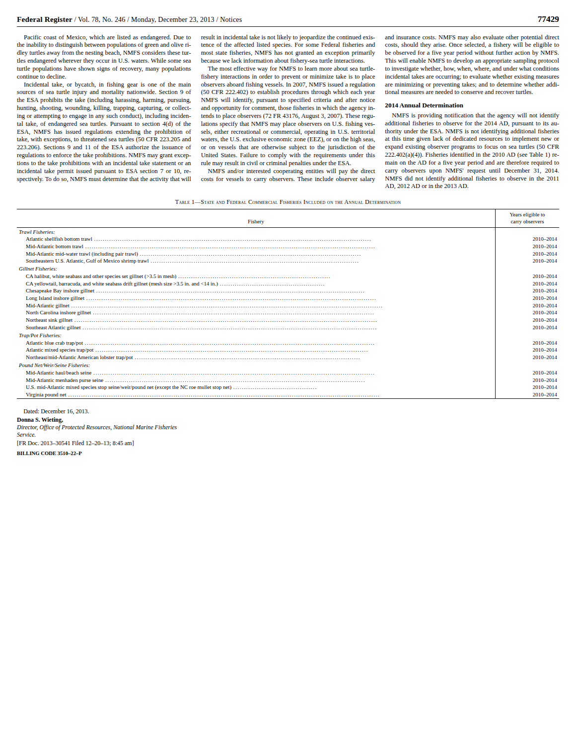Federal Register / Vol. 78, No. 246 / Monday, December 23, 2013 / Notices
77429
Pacific coast of Mexico, which are listed as endangered. Due to the inability to distinguish between populations of green and olive ridley turtles away from the nesting beach, NMFS considers these turtles endangered wherever they occur in U.S. waters. While some sea turtle populations have shown signs of recovery, many populations continue to decline.
Incidental take, or bycatch, in fishing gear is one of the main sources of sea turtle injury and mortality nationwide. Section 9 of the ESA prohibits the take (including harassing, harming, pursuing, hunting, shooting, wounding, killing, trapping, capturing, or collecting or attempting to engage in any such conduct), including incidental take, of endangered sea turtles. Pursuant to section 4(d) of the ESA, NMFS has issued regulations extending the prohibition of take, with exceptions, to threatened sea turtles (50 CFR 223.205 and 223.206). Sections 9 and 11 of the ESA authorize the issuance of regulations to enforce the take prohibitions. NMFS may grant exceptions to the take prohibitions with an incidental take statement or an incidental take permit issued pursuant to ESA section 7 or 10, respectively. To do so, NMFS must determine that the activity that will result in incidental take is not likely to jeopardize the continued existence of the affected listed species. For some Federal fisheries and most state fisheries, NMFS has not granted an exception primarily because we lack information about fishery-sea turtle interactions.
The most effective way for NMFS to learn more about sea turtle-fishery interactions in order to prevent or minimize take is to place observers aboard fishing vessels. In 2007, NMFS issued a regulation (50 CFR 222.402) to establish procedures through which each year NMFS will identify, pursuant to specified criteria and after notice and opportunity for comment, those fisheries in which the agency intends to place observers (72 FR 43176, August 3, 2007). These regulations specify that NMFS may place observers on U.S. fishing vessels, either recreational or commercial, operating in U.S. territorial waters, the U.S. exclusive economic zone (EEZ), or on the high seas, or on vessels that are otherwise subject to the jurisdiction of the United States. Failure to comply with the requirements under this rule may result in civil or criminal penalties under the ESA.
NMFS and/or interested cooperating entities will pay the direct costs for vessels to carry observers. These include observer salary and insurance costs. NMFS may also evaluate other potential direct costs, should they arise. Once selected, a fishery will be eligible to be observed for a five year period without further action by NMFS. This will enable NMFS to develop an appropriate sampling protocol to investigate whether, how, when, where, and under what conditions incidental takes are occurring; to evaluate whether existing measures are minimizing or preventing takes; and to determine whether additional measures are needed to conserve and recover turtles.
2014 Annual Determination
NMFS is providing notification that the agency will not identify additional fisheries to observe for the 2014 AD, pursuant to its authority under the ESA. NMFS is not identifying additional fisheries at this time given lack of dedicated resources to implement new or expand existing observer programs to focus on sea turtles (50 CFR 222.402(a)(4)). Fisheries identified in the 2010 AD (see Table 1) remain on the AD for a five year period and are therefore required to carry observers upon NMFS' request until December 31, 2014. NMFS did not identify additional fisheries to observe in the 2011 AD, 2012 AD or in the 2013 AD.
Table 1—State and Federal Commercial Fisheries Included on the Annual Determination
| Fishery | Years eligible to carry observers |
| --- | --- |
| Trawl Fisheries: | |
| Atlantic shellfish bottom trawl ................................................................................................................................. | 2010–2014 |
| Mid-Atlantic bottom trawl ....................................................................................................................................... | 2010–2014 |
| Mid-Atlantic mid-water trawl (including pair trawl) ....................................................................................................... | 2010–2014 |
| Southeastern U.S. Atlantic, Gulf of Mexico shrimp trawl ................................................................................................. | 2010–2014 |
| Gillnet Fisheries: | |
| CA halibut, white seabass and other species set gillnet (>3.5 in mesh) ....................................................................... | 2010–2014 |
| CA yellowtail, barracuda, and white seabass drift gillnet (mesh size >3.5 in. and <14 in.) ................................................. | 2010–2014 |
| Chesapeake Bay inshore gillnet ............................................................................................................................. | 2010–2014 |
| Long Island inshore gillnet ....................................................................................................................................... | 2010–2014 |
| Mid-Atlantic gillnet ................................................................................................................................................. | 2010–2014 |
| North Carolina inshore gillnet ................................................................................................................................... | 2010–2014 |
| Northeast sink gillnet ............................................................................................................................................. | 2010–2014 |
| Southeast Atlantic gillnet ......................................................................................................................................... | 2010–2014 |
| Trap/Pot Fisheries: | |
| Atlantic blue crab trap/pot ....................................................................................................................................... | 2010–2014 |
| Atlantic mixed species trap/pot ............................................................................................................................... | 2010–2014 |
| Northeast/mid-Atlantic American lobster trap/pot ......................................................................................................... | 2010–2014 |
| Pound Net/Weir/Seine Fisheries: | |
| Mid-Atlantic haul/beach seine ................................................................................................................................... | 2010–2014 |
| Mid-Atlantic menhaden purse seine ......................................................................................................................... | 2010–2014 |
| U.S. mid-Atlantic mixed species stop seine/weir/pound net (except the NC roe mullet stop net) ....................................... | 2010–2014 |
| Virginia pound net ................................................................................................................................................. | 2010–2014 |
Dated: December 16, 2013.
Donna S. Wieting,
Director, Office of Protected Resources, National Marine Fisheries Service.
[FR Doc. 2013–30541 Filed 12–20–13; 8:45 am]
BILLING CODE 3510–22–P